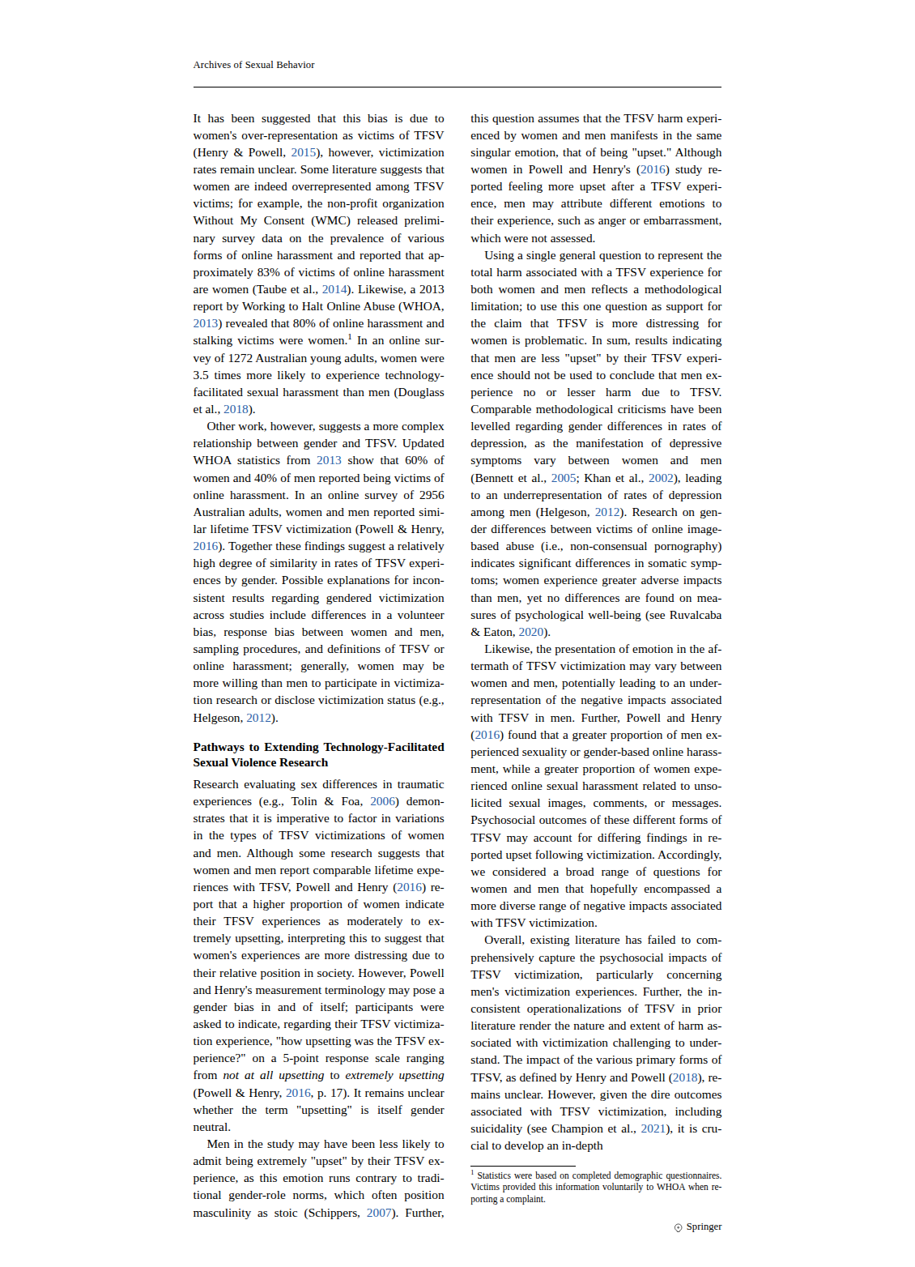Archives of Sexual Behavior
It has been suggested that this bias is due to women's over-representation as victims of TFSV (Henry & Powell, 2015), however, victimization rates remain unclear. Some literature suggests that women are indeed overrepresented among TFSV victims; for example, the non-profit organization Without My Consent (WMC) released preliminary survey data on the prevalence of various forms of online harassment and reported that approximately 83% of victims of online harassment are women (Taube et al., 2014). Likewise, a 2013 report by Working to Halt Online Abuse (WHOA, 2013) revealed that 80% of online harassment and stalking victims were women.1 In an online survey of 1272 Australian young adults, women were 3.5 times more likely to experience technology-facilitated sexual harassment than men (Douglass et al., 2018).
Other work, however, suggests a more complex relationship between gender and TFSV. Updated WHOA statistics from 2013 show that 60% of women and 40% of men reported being victims of online harassment. In an online survey of 2956 Australian adults, women and men reported similar lifetime TFSV victimization (Powell & Henry, 2016). Together these findings suggest a relatively high degree of similarity in rates of TFSV experiences by gender. Possible explanations for inconsistent results regarding gendered victimization across studies include differences in a volunteer bias, response bias between women and men, sampling procedures, and definitions of TFSV or online harassment; generally, women may be more willing than men to participate in victimization research or disclose victimization status (e.g., Helgeson, 2012).
Pathways to Extending Technology-Facilitated Sexual Violence Research
Research evaluating sex differences in traumatic experiences (e.g., Tolin & Foa, 2006) demonstrates that it is imperative to factor in variations in the types of TFSV victimizations of women and men. Although some research suggests that women and men report comparable lifetime experiences with TFSV, Powell and Henry (2016) report that a higher proportion of women indicate their TFSV experiences as moderately to extremely upsetting, interpreting this to suggest that women's experiences are more distressing due to their relative position in society. However, Powell and Henry's measurement terminology may pose a gender bias in and of itself; participants were asked to indicate, regarding their TFSV victimization experience, "how upsetting was the TFSV experience?" on a 5-point response scale ranging from not at all upsetting to extremely upsetting (Powell & Henry, 2016, p. 17). It remains unclear whether the term "upsetting" is itself gender neutral.
Men in the study may have been less likely to admit being extremely "upset" by their TFSV experience, as this emotion runs contrary to traditional gender-role norms, which often position masculinity as stoic (Schippers, 2007). Further, this question assumes that the TFSV harm experienced by women and men manifests in the same singular emotion, that of being "upset." Although women in Powell and Henry's (2016) study reported feeling more upset after a TFSV experience, men may attribute different emotions to their experience, such as anger or embarrassment, which were not assessed.
Using a single general question to represent the total harm associated with a TFSV experience for both women and men reflects a methodological limitation; to use this one question as support for the claim that TFSV is more distressing for women is problematic. In sum, results indicating that men are less "upset" by their TFSV experience should not be used to conclude that men experience no or lesser harm due to TFSV. Comparable methodological criticisms have been levelled regarding gender differences in rates of depression, as the manifestation of depressive symptoms vary between women and men (Bennett et al., 2005; Khan et al., 2002), leading to an underrepresentation of rates of depression among men (Helgeson, 2012). Research on gender differences between victims of online image-based abuse (i.e., non-consensual pornography) indicates significant differences in somatic symptoms; women experience greater adverse impacts than men, yet no differences are found on measures of psychological well-being (see Ruvalcaba & Eaton, 2020).
Likewise, the presentation of emotion in the aftermath of TFSV victimization may vary between women and men, potentially leading to an underrepresentation of the negative impacts associated with TFSV in men. Further, Powell and Henry (2016) found that a greater proportion of men experienced sexuality or gender-based online harassment, while a greater proportion of women experienced online sexual harassment related to unsolicited sexual images, comments, or messages. Psychosocial outcomes of these different forms of TFSV may account for differing findings in reported upset following victimization. Accordingly, we considered a broad range of questions for women and men that hopefully encompassed a more diverse range of negative impacts associated with TFSV victimization.
Overall, existing literature has failed to comprehensively capture the psychosocial impacts of TFSV victimization, particularly concerning men's victimization experiences. Further, the inconsistent operationalizations of TFSV in prior literature render the nature and extent of harm associated with victimization challenging to understand. The impact of the various primary forms of TFSV, as defined by Henry and Powell (2018), remains unclear. However, given the dire outcomes associated with TFSV victimization, including suicidality (see Champion et al., 2021), it is crucial to develop an in-depth
1 Statistics were based on completed demographic questionnaires. Victims provided this information voluntarily to WHOA when reporting a complaint.
Springer